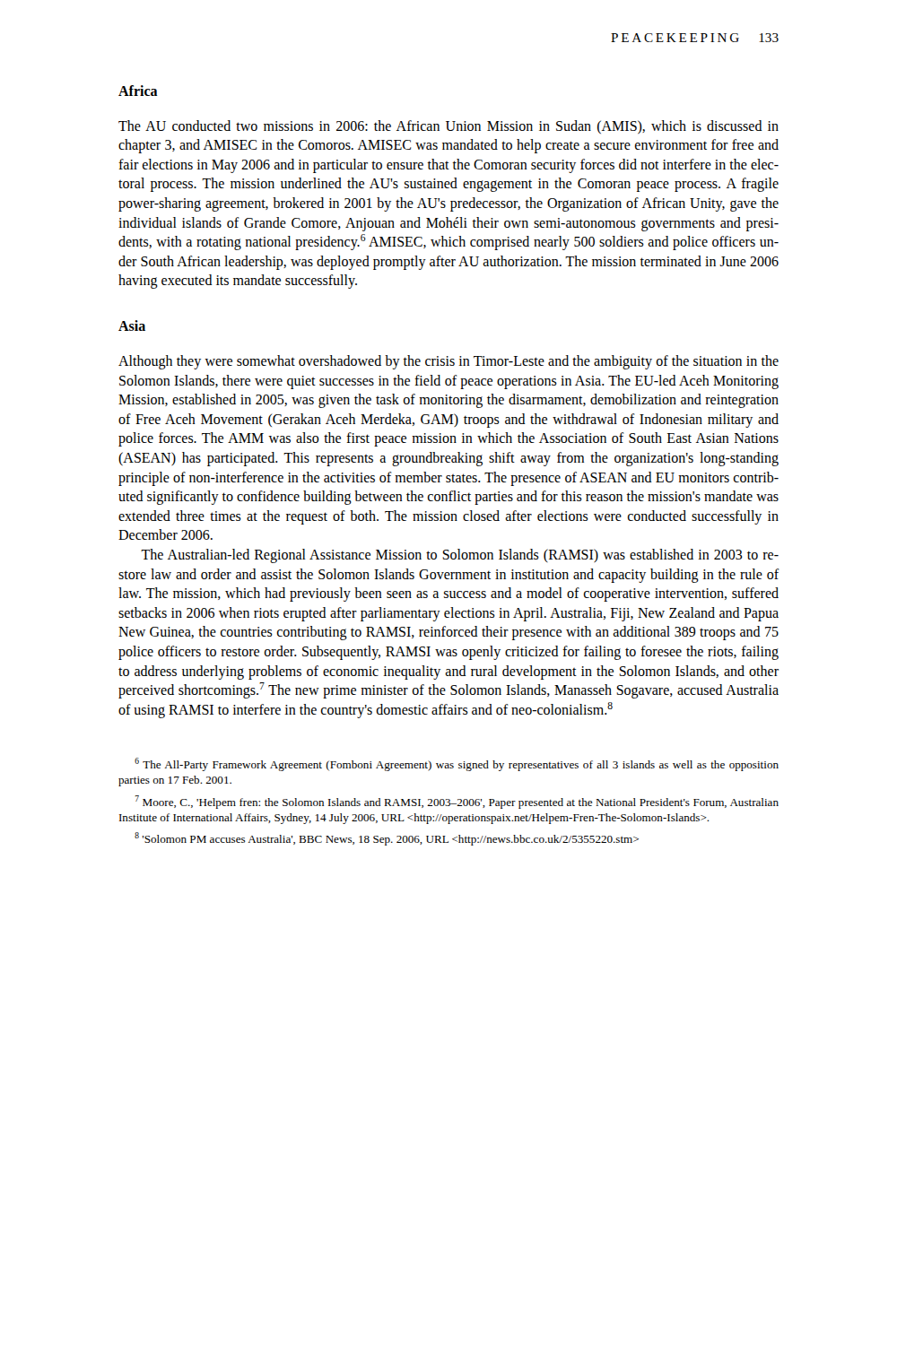PEACEKEEPING133
Africa
The AU conducted two missions in 2006: the African Union Mission in Sudan (AMIS), which is discussed in chapter 3, and AMISEC in the Comoros. AMISEC was mandated to help create a secure environment for free and fair elections in May 2006 and in particular to ensure that the Comoran security forces did not interfere in the electoral process. The mission underlined the AU's sustained engagement in the Comoran peace process. A fragile power-sharing agreement, brokered in 2001 by the AU's predecessor, the Organization of African Unity, gave the individual islands of Grande Comore, Anjouan and Mohéli their own semi-autonomous governments and presidents, with a rotating national presidency.6 AMISEC, which comprised nearly 500 soldiers and police officers under South African leadership, was deployed promptly after AU authorization. The mission terminated in June 2006 having executed its mandate successfully.
Asia
Although they were somewhat overshadowed by the crisis in Timor-Leste and the ambiguity of the situation in the Solomon Islands, there were quiet successes in the field of peace operations in Asia. The EU-led Aceh Monitoring Mission, established in 2005, was given the task of monitoring the disarmament, demobilization and reintegration of Free Aceh Movement (Gerakan Aceh Merdeka, GAM) troops and the withdrawal of Indonesian military and police forces. The AMM was also the first peace mission in which the Association of South East Asian Nations (ASEAN) has participated. This represents a groundbreaking shift away from the organization's long-standing principle of non-interference in the activities of member states. The presence of ASEAN and EU monitors contributed significantly to confidence building between the conflict parties and for this reason the mission's mandate was extended three times at the request of both. The mission closed after elections were conducted successfully in December 2006.
The Australian-led Regional Assistance Mission to Solomon Islands (RAMSI) was established in 2003 to restore law and order and assist the Solomon Islands Government in institution and capacity building in the rule of law. The mission, which had previously been seen as a success and a model of cooperative intervention, suffered setbacks in 2006 when riots erupted after parliamentary elections in April. Australia, Fiji, New Zealand and Papua New Guinea, the countries contributing to RAMSI, reinforced their presence with an additional 389 troops and 75 police officers to restore order. Subsequently, RAMSI was openly criticized for failing to foresee the riots, failing to address underlying problems of economic inequality and rural development in the Solomon Islands, and other perceived shortcomings.7 The new prime minister of the Solomon Islands, Manasseh Sogavare, accused Australia of using RAMSI to interfere in the country's domestic affairs and of neo-colonialism.8
6 The All-Party Framework Agreement (Fomboni Agreement) was signed by representatives of all 3 islands as well as the opposition parties on 17 Feb. 2001.
7 Moore, C., 'Helpem fren: the Solomon Islands and RAMSI, 2003–2006', Paper presented at the National President's Forum, Australian Institute of International Affairs, Sydney, 14 July 2006, URL <http://operationspaix.net/Helpem-Fren-The-Solomon-Islands>.
8 'Solomon PM accuses Australia', BBC News, 18 Sep. 2006, URL <http://news.bbc.co.uk/2/5355220.stm>